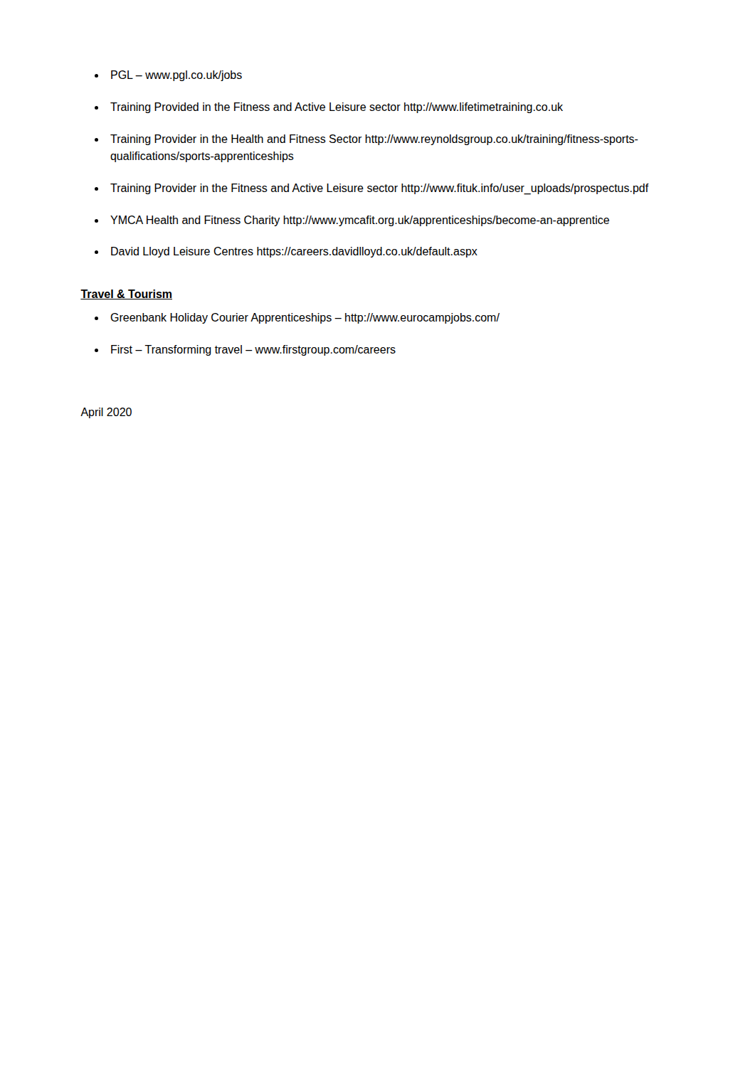PGL – www.pgl.co.uk/jobs
Training Provided in the Fitness and Active Leisure sector http://www.lifetimetraining.co.uk
Training Provider in the Health and Fitness Sector http://www.reynoldsgroup.co.uk/training/fitness-sports-qualifications/sports-apprenticeships
Training Provider in the Fitness and Active Leisure sector http://www.fituk.info/user_uploads/prospectus.pdf
YMCA Health and Fitness Charity http://www.ymcafit.org.uk/apprenticeships/become-an-apprentice
David Lloyd Leisure Centres https://careers.davidlloyd.co.uk/default.aspx
Travel & Tourism
Greenbank Holiday Courier Apprenticeships – http://www.eurocampjobs.com/
First – Transforming travel – www.firstgroup.com/careers
April 2020